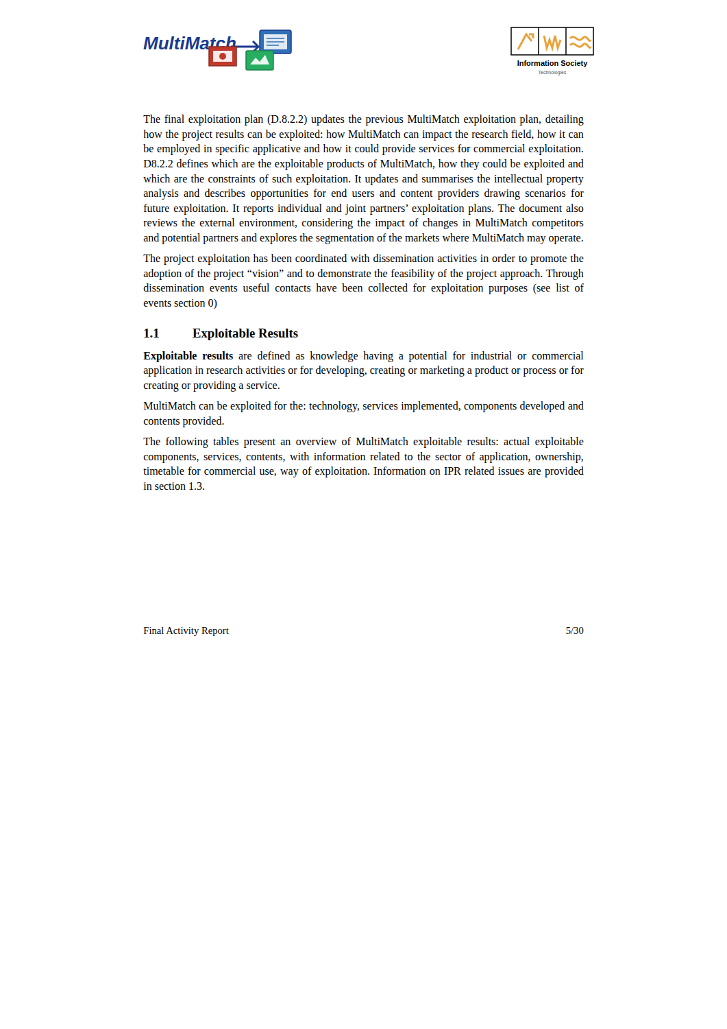MultiMatch
Information Society Technologies
The final exploitation plan (D.8.2.2) updates the previous MultiMatch exploitation plan, detailing how the project results can be exploited: how MultiMatch can impact the research field, how it can be employed in specific applicative and how it could provide services for commercial exploitation. D8.2.2 defines which are the exploitable products of MultiMatch, how they could be exploited and which are the constraints of such exploitation. It updates and summarises the intellectual property analysis and describes opportunities for end users and content providers drawing scenarios for future exploitation. It reports individual and joint partners’ exploitation plans. The document also reviews the external environment, considering the impact of changes in MultiMatch competitors and potential partners and explores the segmentation of the markets where MultiMatch may operate.
The project exploitation has been coordinated with dissemination activities in order to promote the adoption of the project “vision” and to demonstrate the feasibility of the project approach. Through dissemination events useful contacts have been collected for exploitation purposes (see list of events section 0)
1.1 Exploitable Results
Exploitable results are defined as knowledge having a potential for industrial or commercial application in research activities or for developing, creating or marketing a product or process or for creating or providing a service.
MultiMatch can be exploited for the: technology, services implemented, components developed and contents provided.
The following tables present an overview of MultiMatch exploitable results: actual exploitable components, services, contents, with information related to the sector of application, ownership, timetable for commercial use, way of exploitation. Information on IPR related issues are provided in section 1.3.
Final Activity Report 5/30